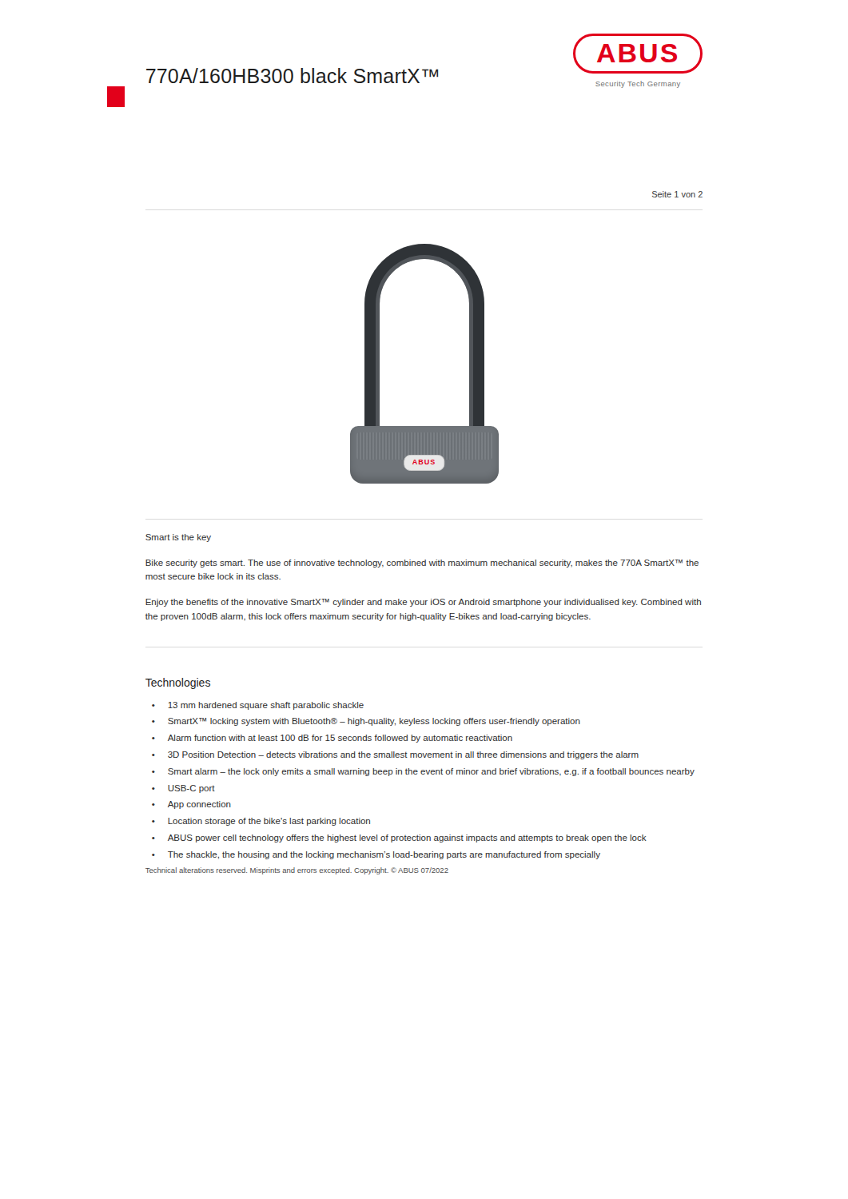770A/160HB300 black SmartX™
ABUS
Security Tech Germany
Seite 1 von 2
ABUS
Smart is the key
Bike security gets smart. The use of innovative technology, combined with maximum mechanical security, makes the 770A SmartX™ the most secure bike lock in its class.
Enjoy the benefits of the innovative SmartX™ cylinder and make your iOS or Android smartphone your individualised key. Combined with the proven 100dB alarm, this lock offers maximum security for high-quality E-bikes and load-carrying bicycles.
Technologies
13 mm hardened square shaft parabolic shackle
SmartX™ locking system with Bluetooth® – high-quality, keyless locking offers user-friendly operation
Alarm function with at least 100 dB for 15 seconds followed by automatic reactivation
3D Position Detection – detects vibrations and the smallest movement in all three dimensions and triggers the alarm
Smart alarm – the lock only emits a small warning beep in the event of minor and brief vibrations, e.g. if a football bounces nearby
USB-C port
App connection
Location storage of the bike's last parking location
ABUS power cell technology offers the highest level of protection against impacts and attempts to break open the lock
The shackle, the housing and the locking mechanism’s load-bearing parts are manufactured from specially
Technical alterations reserved. Misprints and errors excepted. Copyright. © ABUS 07/2022